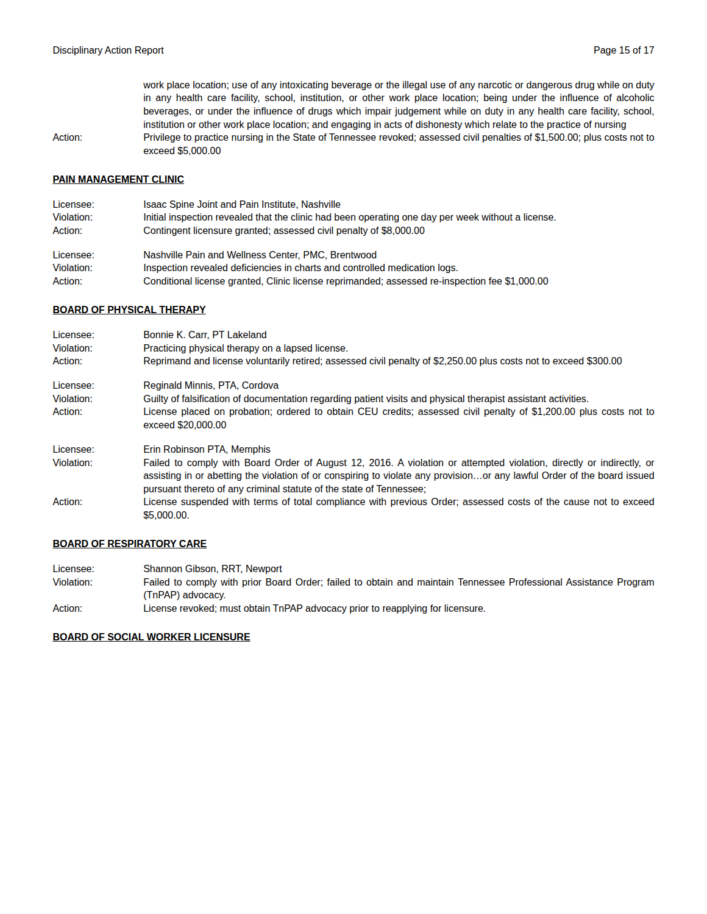Disciplinary Action Report
Page 15 of 17
work place location; use of any intoxicating beverage or the illegal use of any narcotic or dangerous drug while on duty in any health care facility, school, institution, or other work place location; being under the influence of alcoholic beverages, or under the influence of drugs which impair judgement while on duty in any health care facility, school, institution or other work place location; and engaging in acts of dishonesty which relate to the practice of nursing
Action:
Privilege to practice nursing in the State of Tennessee revoked; assessed civil penalties of $1,500.00; plus costs not to exceed $5,000.00
PAIN MANAGEMENT CLINIC
Licensee:
Isaac Spine Joint and Pain Institute, Nashville
Violation:
Initial inspection revealed that the clinic had been operating one day per week without a license.
Action:
Contingent licensure granted; assessed civil penalty of $8,000.00
Licensee:
Nashville Pain and Wellness Center, PMC, Brentwood
Violation:
Inspection revealed deficiencies in charts and controlled medication logs.
Action:
Conditional license granted, Clinic license reprimanded; assessed re-inspection fee $1,000.00
BOARD OF PHYSICAL THERAPY
Licensee:
Bonnie K. Carr, PT Lakeland
Violation:
Practicing physical therapy on a lapsed license.
Action:
Reprimand and license voluntarily retired; assessed civil penalty of $2,250.00 plus costs not to exceed $300.00
Licensee:
Reginald Minnis, PTA, Cordova
Violation:
Guilty of falsification of documentation regarding patient visits and physical therapist assistant activities.
Action:
License placed on probation; ordered to obtain CEU credits; assessed civil penalty of $1,200.00 plus costs not to exceed $20,000.00
Licensee:
Erin Robinson PTA, Memphis
Violation:
Failed to comply with Board Order of August 12, 2016. A violation or attempted violation, directly or indirectly, or assisting in or abetting the violation of or conspiring to violate any provision…or any lawful Order of the board issued pursuant thereto of any criminal statute of the state of Tennessee;
Action:
License suspended with terms of total compliance with previous Order; assessed costs of the cause not to exceed $5,000.00.
BOARD OF RESPIRATORY CARE
Licensee:
Shannon Gibson, RRT, Newport
Violation:
Failed to comply with prior Board Order; failed to obtain and maintain Tennessee Professional Assistance Program (TnPAP) advocacy.
Action:
License revoked; must obtain TnPAP advocacy prior to reapplying for licensure.
BOARD OF SOCIAL WORKER LICENSURE